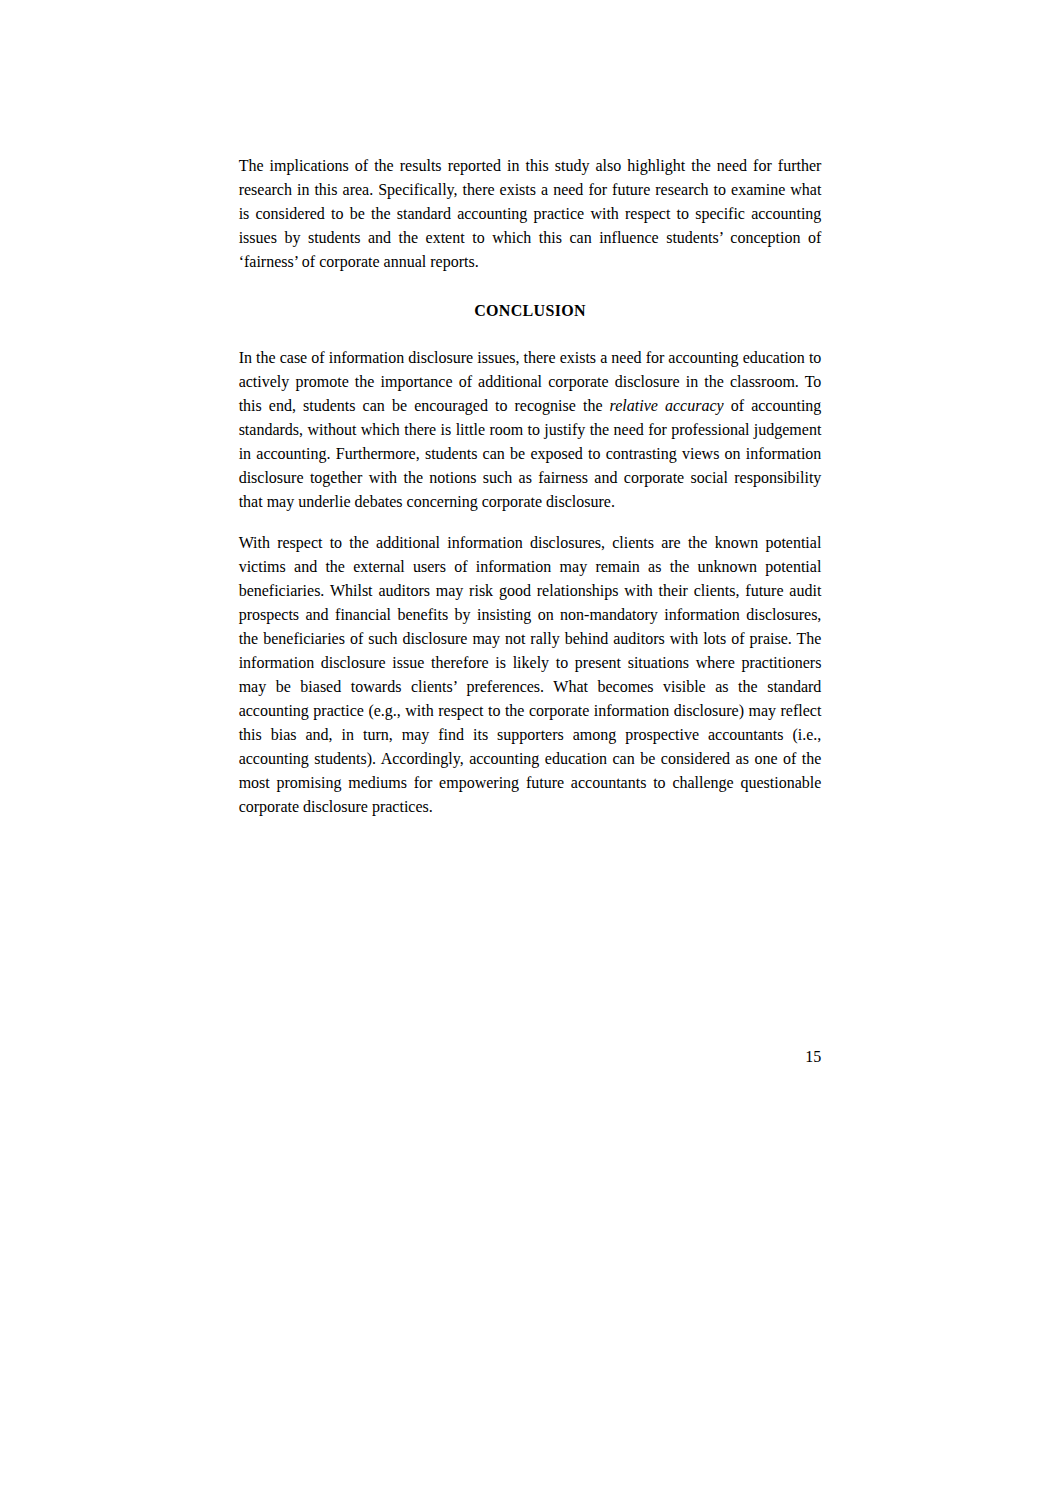The implications of the results reported in this study also highlight the need for further research in this area. Specifically, there exists a need for future research to examine what is considered to be the standard accounting practice with respect to specific accounting issues by students and the extent to which this can influence students’ conception of ‘fairness’ of corporate annual reports.
Conclusion
In the case of information disclosure issues, there exists a need for accounting education to actively promote the importance of additional corporate disclosure in the classroom. To this end, students can be encouraged to recognise the relative accuracy of accounting standards, without which there is little room to justify the need for professional judgement in accounting. Furthermore, students can be exposed to contrasting views on information disclosure together with the notions such as fairness and corporate social responsibility that may underlie debates concerning corporate disclosure.
With respect to the additional information disclosures, clients are the known potential victims and the external users of information may remain as the unknown potential beneficiaries. Whilst auditors may risk good relationships with their clients, future audit prospects and financial benefits by insisting on non-mandatory information disclosures, the beneficiaries of such disclosure may not rally behind auditors with lots of praise. The information disclosure issue therefore is likely to present situations where practitioners may be biased towards clients’ preferences. What becomes visible as the standard accounting practice (e.g., with respect to the corporate information disclosure) may reflect this bias and, in turn, may find its supporters among prospective accountants (i.e., accounting students). Accordingly, accounting education can be considered as one of the most promising mediums for empowering future accountants to challenge questionable corporate disclosure practices.
15